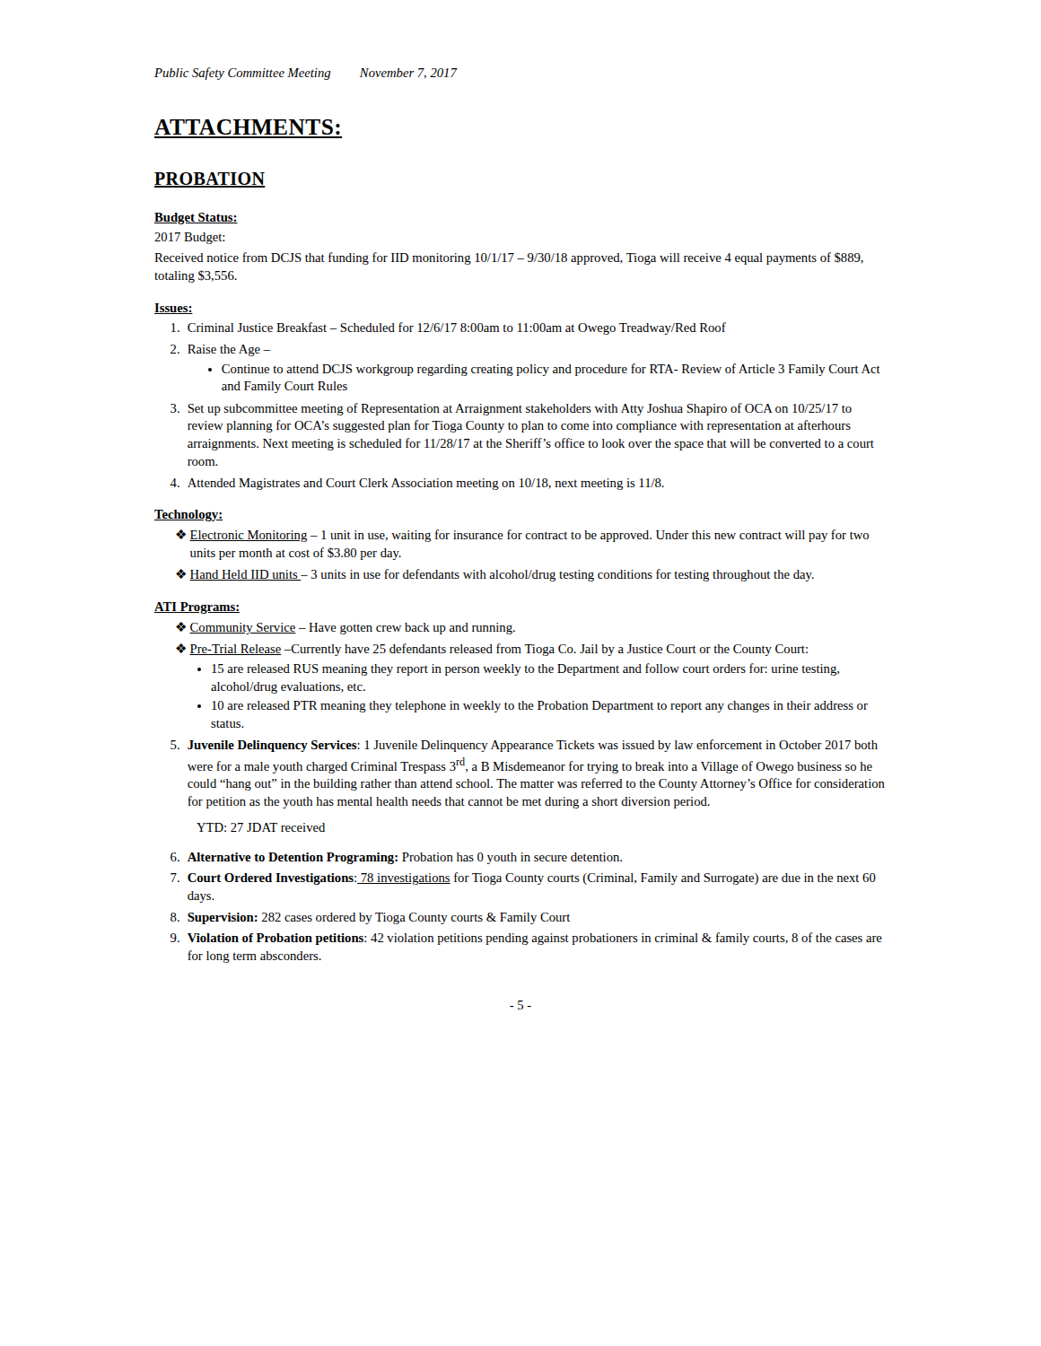Public Safety Committee Meeting November 7, 2017
ATTACHMENTS:
PROBATION
Budget Status:
2017 Budget:
Received notice from DCJS that funding for IID monitoring 10/1/17 – 9/30/18 approved, Tioga will receive 4 equal payments of $889, totaling $3,556.
Issues:
Criminal Justice Breakfast – Scheduled for 12/6/17 8:00am to 11:00am at Owego Treadway/Red Roof
Raise the Age –
Continue to attend DCJS workgroup regarding creating policy and procedure for RTA- Review of Article 3 Family Court Act and Family Court Rules
Set up subcommittee meeting of Representation at Arraignment stakeholders with Atty Joshua Shapiro of OCA on 10/25/17 to review planning for OCA’s suggested plan for Tioga County to plan to come into compliance with representation at afterhours arraignments. Next meeting is scheduled for 11/28/17 at the Sheriff’s office to look over the space that will be converted to a court room.
Attended Magistrates and Court Clerk Association meeting on 10/18, next meeting is 11/8.
Technology:
Electronic Monitoring – 1 unit in use, waiting for insurance for contract to be approved. Under this new contract will pay for two units per month at cost of $3.80 per day.
Hand Held IID units – 3 units in use for defendants with alcohol/drug testing conditions for testing throughout the day.
ATI Programs:
Community Service – Have gotten crew back up and running.
Pre-Trial Release –Currently have 25 defendants released from Tioga Co. Jail by a Justice Court or the County Court:
15 are released RUS meaning they report in person weekly to the Department and follow court orders for: urine testing, alcohol/drug evaluations, etc.
10 are released PTR meaning they telephone in weekly to the Probation Department to report any changes in their address or status.
Juvenile Delinquency Services: 1 Juvenile Delinquency Appearance Tickets was issued by law enforcement in October 2017 both were for a male youth charged Criminal Trespass 3rd, a B Misdemeanor for trying to break into a Village of Owego business so he could “hang out” in the building rather than attend school. The matter was referred to the County Attorney’s Office for consideration for petition as the youth has mental health needs that cannot be met during a short diversion period.
YTD: 27 JDAT received
Alternative to Detention Programing: Probation has 0 youth in secure detention.
Court Ordered Investigations: 78 investigations for Tioga County courts (Criminal, Family and Surrogate) are due in the next 60 days.
Supervision: 282 cases ordered by Tioga County courts & Family Court
Violation of Probation petitions: 42 violation petitions pending against probationers in criminal & family courts, 8 of the cases are for long term absconders.
- 5 -